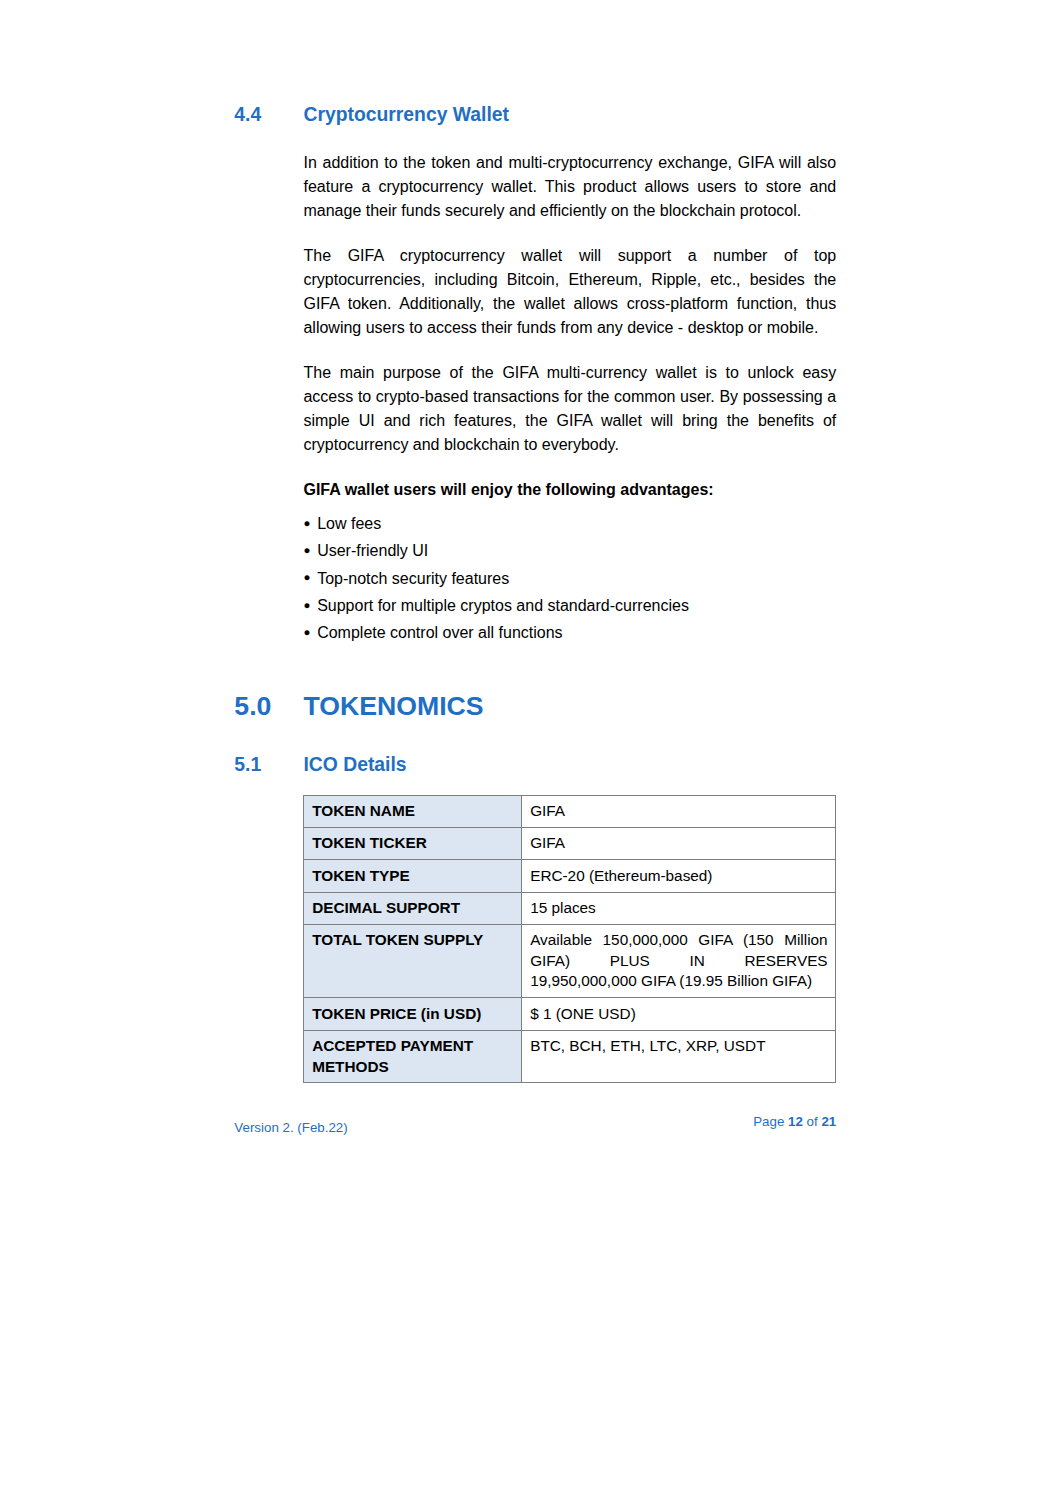4.4 Cryptocurrency Wallet
In addition to the token and multi-cryptocurrency exchange, GIFA will also feature a cryptocurrency wallet. This product allows users to store and manage their funds securely and efficiently on the blockchain protocol.
The GIFA cryptocurrency wallet will support a number of top cryptocurrencies, including Bitcoin, Ethereum, Ripple, etc., besides the GIFA token. Additionally, the wallet allows cross-platform function, thus allowing users to access their funds from any device - desktop or mobile.
The main purpose of the GIFA multi-currency wallet is to unlock easy access to crypto-based transactions for the common user. By possessing a simple UI and rich features, the GIFA wallet will bring the benefits of cryptocurrency and blockchain to everybody.
GIFA wallet users will enjoy the following advantages:
Low fees
User-friendly UI
Top-notch security features
Support for multiple cryptos and standard-currencies
Complete control over all functions
5.0 TOKENOMICS
5.1 ICO Details
| TOKEN NAME | GIFA |
| TOKEN TICKER | GIFA |
| TOKEN TYPE | ERC-20 (Ethereum-based) |
| DECIMAL SUPPORT | 15 places |
| TOTAL TOKEN SUPPLY | Available 150,000,000 GIFA (150 Million GIFA) PLUS IN RESERVES 19,950,000,000 GIFA (19.95 Billion GIFA) |
| TOKEN PRICE (in USD) | $ 1 (ONE USD) |
| ACCEPTED PAYMENT METHODS | BTC, BCH, ETH, LTC, XRP, USDT |
Version 2. (Feb.22)
Page 12 of 21